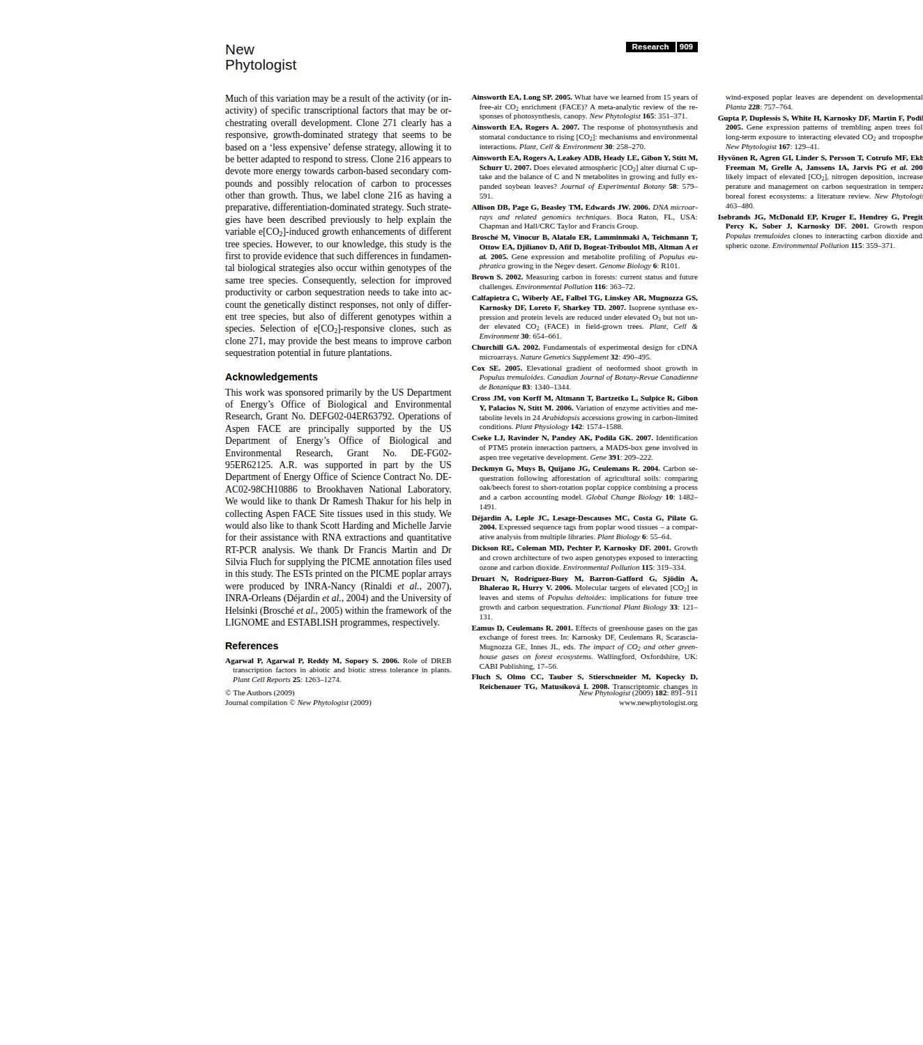New Phytologist
Research
909
Much of this variation may be a result of the activity (or inactivity) of specific transcriptional factors that may be orchestrating overall development. Clone 271 clearly has a responsive, growth-dominated strategy that seems to be based on a ‘less expensive’ defense strategy, allowing it to be better adapted to respond to stress. Clone 216 appears to devote more energy towards carbon-based secondary compounds and possibly relocation of carbon to processes other than growth. Thus, we label clone 216 as having a preparative, differentiation-dominated strategy. Such strategies have been described previously to help explain the variable e[CO2]-induced growth enhancements of different tree species. However, to our knowledge, this study is the first to provide evidence that such differences in fundamental biological strategies also occur within genotypes of the same tree species. Consequently, selection for improved productivity or carbon sequestration needs to take into account the genetically distinct responses, not only of different tree species, but also of different genotypes within a species. Selection of e[CO2]-responsive clones, such as clone 271, may provide the best means to improve carbon sequestration potential in future plantations.
Acknowledgements
This work was sponsored primarily by the US Department of Energy’s Office of Biological and Environmental Research, Grant No. DEFG02-04ER63792. Operations of Aspen FACE are principally supported by the US Department of Energy’s Office of Biological and Environmental Research, Grant No. DE-FG02-95ER62125. A.R. was supported in part by the US Department of Energy Office of Science Contract No. DE-AC02-98CH10886 to Brookhaven National Laboratory. We would like to thank Dr Ramesh Thakur for his help in collecting Aspen FACE Site tissues used in this study. We would also like to thank Scott Harding and Michelle Jarvie for their assistance with RNA extractions and quantitative RT-PCR analysis. We thank Dr Francis Martin and Dr Silvia Fluch for supplying the PICME annotation files used in this study. The ESTs printed on the PICME poplar arrays were produced by INRA-Nancy (Rinaldi et al., 2007), INRA-Orleans (Déjardin et al., 2004) and the University of Helsinki (Brosché et al., 2005) within the framework of the LIGNOME and ESTABLISH programmes, respectively.
References
Agarwal P, Agarwal P, Reddy M, Sopory S. 2006. Role of DREB transcription factors in abiotic and biotic stress tolerance in plants. Plant Cell Reports 25: 1263–1274.
Ainsworth EA, Long SP. 2005. What have we learned from 15 years of free-air CO2 enrichment (FACE)? A meta-analytic review of the responses of photosynthesis, canopy. New Phytologist 165: 351–371.
Ainsworth EA, Rogers A. 2007. The response of photosynthesis and stomatal conductance to rising [CO2]: mechanisms and environmental interactions. Plant, Cell & Environment 30: 258–270.
Ainsworth EA, Rogers A, Leakey ADB, Heady LE, Gibon Y, Stitt M, Schurr U. 2007. Does elevated atmospheric [CO2] alter diurnal C uptake and the balance of C and N metabolites in growing and fully expanded soybean leaves? Journal of Experimental Botany 58: 579–591.
Allison DB, Page G, Beasley TM, Edwards JW. 2006. DNA microarrays and related genomics techniques. Boca Raton, FL, USA: Chapman and Hall/CRC Taylor and Francis Group.
Brosché M, Vinocur B, Alatalo ER, Lamminmaki A, Teichmann T, Ottow EA, Djilianov D, Afif D, Bogeat-Triboulot MB, Altman A et al. 2005. Gene expression and metabolite profiling of Populus euphratica growing in the Negev desert. Genome Biology 6: R101.
Brown S. 2002. Measuring carbon in forests: current status and future challenges. Environmental Pollution 116: 363–72.
Calfapietra C, Wiberly AE, Falbel TG, Linskey AR, Mugnozza GS, Karnosky DF, Loreto F, Sharkey TD. 2007. Isoprene synthase expression and protein levels are reduced under elevated O3 but not under elevated CO2 (FACE) in field-grown trees. Plant, Cell & Environment 30: 654–661.
Churchill GA. 2002. Fundamentals of experimental design for cDNA microarrays. Nature Genetics Supplement 32: 490–495.
Cox SE. 2005. Elevational gradient of neoformed shoot growth in Populus tremuloides. Canadian Journal of Botany-Revue Canadienne de Botanique 83: 1340–1344.
Cross JM, von Korff M, Altmann T, Bartzetko L, Sulpice R, Gibon Y, Palacios N, Stitt M. 2006. Variation of enzyme activities and metabolite levels in 24 Arabidopsis accessions growing in carbon-limited conditions. Plant Physiology 142: 1574–1588.
Cseke LJ, Ravinder N, Pandey AK, Podila GK. 2007. Identification of PTM5 protein interaction partners, a MADS-box gene involved in aspen tree vegetative development. Gene 391: 209–222.
Deckmyn G, Muys B, Quijano JG, Ceulemans R. 2004. Carbon sequestration following afforestation of agricultural soils: comparing oak/beech forest to short-rotation poplar coppice combining a process and a carbon accounting model. Global Change Biology 10: 1482–1491.
Déjardin A, Leple JC, Lesage-Descauses MC, Costa G, Pilate G. 2004. Expressed sequence tags from poplar wood tissues – a comparative analysis from multiple libraries. Plant Biology 6: 55–64.
Dickson RE, Coleman MD, Pechter P, Karnosky DF. 2001. Growth and crown architecture of two aspen genotypes exposed to interacting ozone and carbon dioxide. Environmental Pollution 115: 319–334.
Druart N, Rodríguez-Buey M, Barron-Gafford G, Sjödin A, Bhalerao R, Hurry V. 2006. Molecular targets of elevated [CO2] in leaves and stems of Populus deltoides: implications for future tree growth and carbon sequestration. Functional Plant Biology 33: 121–131.
Eamus D, Ceulemans R. 2001. Effects of greenhouse gases on the gas exchange of forest trees. In: Karnosky DF, Ceulemans R, Scarascia-Mugnozza GE, Innes JL, eds. The impact of CO2 and other greenhouse gases on forest ecosystems. Wallingford, Oxfordshire, UK: CABI Publishing, 17–56.
Fluch S, Olmo CC, Tauber S, Stierschneider M, Kopecky D, Reichenauer TG, Matusíková I. 2008. Transcriptomic changes in wind-exposed poplar leaves are dependent on developmental stage. Planta 228: 757–764.
Gupta P, Duplessis S, White H, Karnosky DF, Martin F, Podila GK. 2005. Gene expression patterns of trembling aspen trees following long-term exposure to interacting elevated CO2 and tropospheric O3. New Phytologist 167: 129–41.
Hyvönen R, Agren GI, Linder S, Persson T, Cotrufo MF, Ekblad A, Freeman M, Grelle A, Janssens IA, Jarvis PG et al. 2007. The likely impact of elevated [CO2], nitrogen deposition, increased temperature and management on carbon sequestration in temperate and boreal forest ecosystems: a literature review. New Phytologist 173: 463–480.
Isebrands JG, McDonald EP, Kruger E, Hendrey G, Pregitzer K, Percy K, Sober J, Karnosky DF. 2001. Growth responses of Populus tremuloides clones to interacting carbon dioxide and tropospheric ozone. Environmental Pollution 115: 359–371.
© The Authors (2009)
Journal compilation © New Phytologist (2009)
New Phytologist (2009) 182: 891–911
www.newphytologist.org